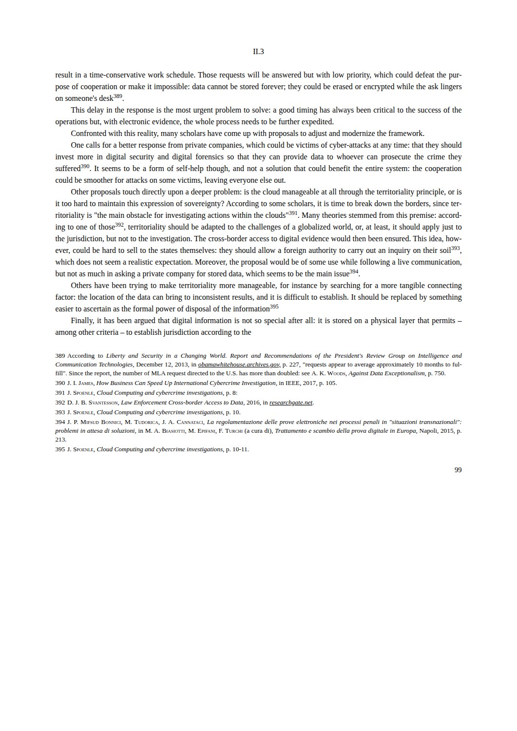II.3
result in a time-conservative work schedule. Those requests will be answered but with low priority, which could defeat the purpose of cooperation or make it impossible: data cannot be stored forever; they could be erased or encrypted while the ask lingers on someone's desk389.
This delay in the response is the most urgent problem to solve: a good timing has always been critical to the success of the operations but, with electronic evidence, the whole process needs to be further expedited.
Confronted with this reality, many scholars have come up with proposals to adjust and modernize the framework.
One calls for a better response from private companies, which could be victims of cyber-attacks at any time: that they should invest more in digital security and digital forensics so that they can provide data to whoever can prosecute the crime they suffered390. It seems to be a form of self-help though, and not a solution that could benefit the entire system: the cooperation could be smoother for attacks on some victims, leaving everyone else out.
Other proposals touch directly upon a deeper problem: is the cloud manageable at all through the territoriality principle, or is it too hard to maintain this expression of sovereignty? According to some scholars, it is time to break down the borders, since territoriality is "the main obstacle for investigating actions within the clouds"391. Many theories stemmed from this premise: according to one of those392, territoriality should be adapted to the challenges of a globalized world, or, at least, it should apply just to the jurisdiction, but not to the investigation. The cross-border access to digital evidence would then been ensured. This idea, however, could be hard to sell to the states themselves: they should allow a foreign authority to carry out an inquiry on their soil393, which does not seem a realistic expectation. Moreover, the proposal would be of some use while following a live communication, but not as much in asking a private company for stored data, which seems to be the main issue394.
Others have been trying to make territoriality more manageable, for instance by searching for a more tangible connecting factor: the location of the data can bring to inconsistent results, and it is difficult to establish. It should be replaced by something easier to ascertain as the formal power of disposal of the information395
Finally, it has been argued that digital information is not so special after all: it is stored on a physical layer that permits – among other criteria – to establish jurisdiction according to the
389 According to Liberty and Security in a Changing World. Report and Recommendations of the President's Review Group on Intelligence and Communication Technologies, December 12, 2013, in obamawhitehouse.archives.gov, p. 227, "requests appear to average approximately 10 months to fulfill". Since the report, the number of MLA request directed to the U.S. has more than doubled: see A. K. Woods, Against Data Exceptionalism, p. 750.
390 J. I. James, How Business Can Speed Up International Cybercrime Investigation, in IEEE, 2017, p. 105.
391 J. Spoenle, Cloud Computing and cybercrime investigations, p. 8:
392 D. J. B. Svantesson, Law Enforcement Cross-border Access to Data, 2016, in researchgate.net.
393 J. Spoenle, Cloud Computing and cybercrime investigations, p. 10.
394 J. P. Mifsud Bonnici, M. Tudorica, J. A. Cannataci, La regolamentazione delle prove elettroniche nei processi penali in "situazioni transnazionali": problemi in attesa di soluzioni, in M. A. Biasiotti, M. Epifani, F. Turchi (a cura di), Trattamento e scambio della prova digitale in Europa, Napoli, 2015, p. 213.
395 J. Spoenle, Cloud Computing and cybercrime investigations, p. 10-11.
99